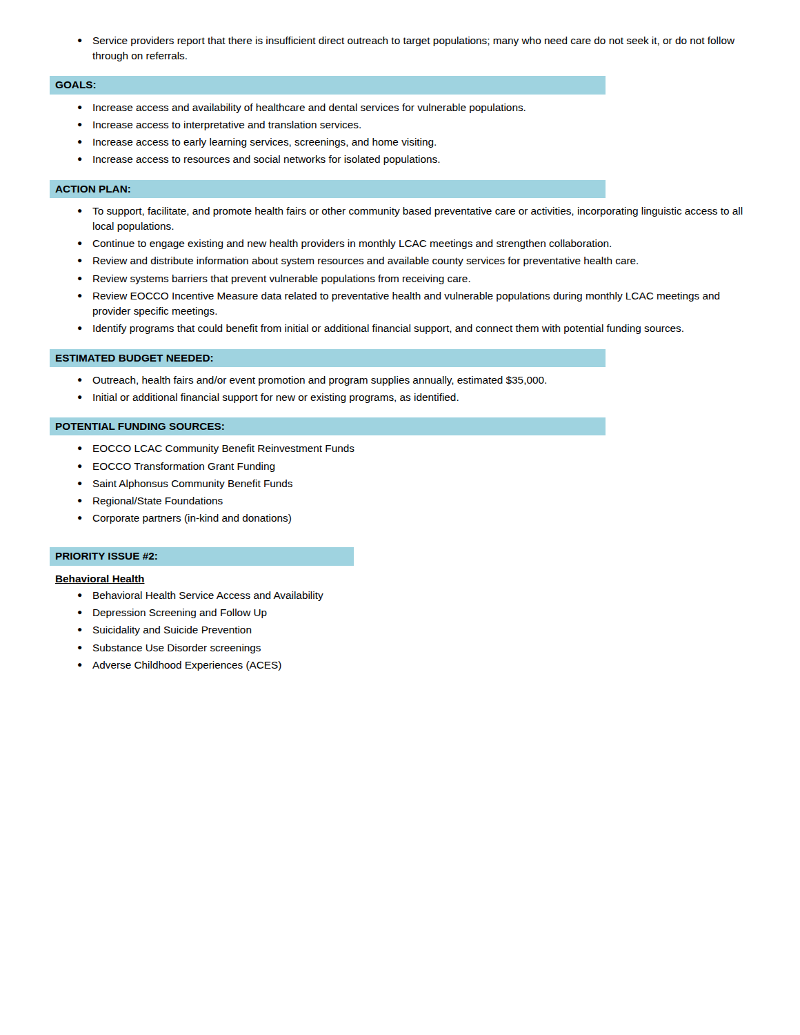Service providers report that there is insufficient direct outreach to target populations; many who need care do not seek it, or do not follow through on referrals.
GOALS:
Increase access and availability of healthcare and dental services for vulnerable populations.
Increase access to interpretative and translation services.
Increase access to early learning services, screenings, and home visiting.
Increase access to resources and social networks for isolated populations.
ACTION PLAN:
To support, facilitate, and promote health fairs or other community based preventative care or activities, incorporating linguistic access to all local populations.
Continue to engage existing and new health providers in monthly LCAC meetings and strengthen collaboration.
Review and distribute information about system resources and available county services for preventative health care.
Review systems barriers that prevent vulnerable populations from receiving care.
Review EOCCO Incentive Measure data related to preventative health and vulnerable populations during monthly LCAC meetings and provider specific meetings.
Identify programs that could benefit from initial or additional financial support, and connect them with potential funding sources.
ESTIMATED BUDGET NEEDED:
Outreach, health fairs and/or event promotion and program supplies annually, estimated $35,000.
Initial or additional financial support for new or existing programs, as identified.
POTENTIAL FUNDING SOURCES:
EOCCO LCAC Community Benefit Reinvestment Funds
EOCCO Transformation Grant Funding
Saint Alphonsus Community Benefit Funds
Regional/State Foundations
Corporate partners (in-kind and donations)
PRIORITY ISSUE #2:
Behavioral Health
Behavioral Health Service Access and Availability
Depression Screening and Follow Up
Suicidality and Suicide Prevention
Substance Use Disorder screenings
Adverse Childhood Experiences (ACES)